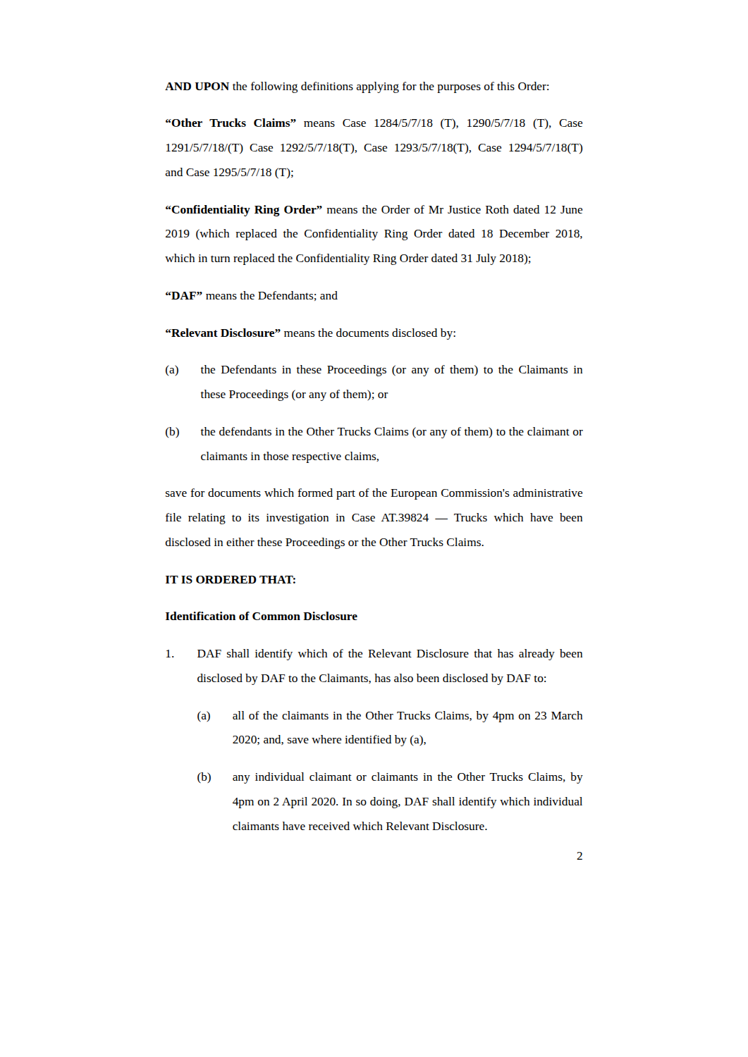AND UPON the following definitions applying for the purposes of this Order:
“Other Trucks Claims” means Case 1284/5/7/18 (T), 1290/5/7/18 (T), Case 1291/5/7/18/(T) Case 1292/5/7/18(T), Case 1293/5/7/18(T), Case 1294/5/7/18(T) and Case 1295/5/7/18 (T);
“Confidentiality Ring Order” means the Order of Mr Justice Roth dated 12 June 2019 (which replaced the Confidentiality Ring Order dated 18 December 2018, which in turn replaced the Confidentiality Ring Order dated 31 July 2018);
“DAF” means the Defendants; and
“Relevant Disclosure” means the documents disclosed by:
(a)
the Defendants in these Proceedings (or any of them) to the Claimants in these Proceedings (or any of them); or
(b)
the defendants in the Other Trucks Claims (or any of them) to the claimant or claimants in those respective claims,
save for documents which formed part of the European Commission's administrative file relating to its investigation in Case AT.39824 — Trucks which have been disclosed in either these Proceedings or the Other Trucks Claims.
IT IS ORDERED THAT:
Identification of Common Disclosure
1.
DAF shall identify which of the Relevant Disclosure that has already been disclosed by DAF to the Claimants, has also been disclosed by DAF to:
(a)
all of the claimants in the Other Trucks Claims, by 4pm on 23 March 2020; and, save where identified by (a),
(b)
any individual claimant or claimants in the Other Trucks Claims, by 4pm on 2 April 2020. In so doing, DAF shall identify which individual claimants have received which Relevant Disclosure.
2